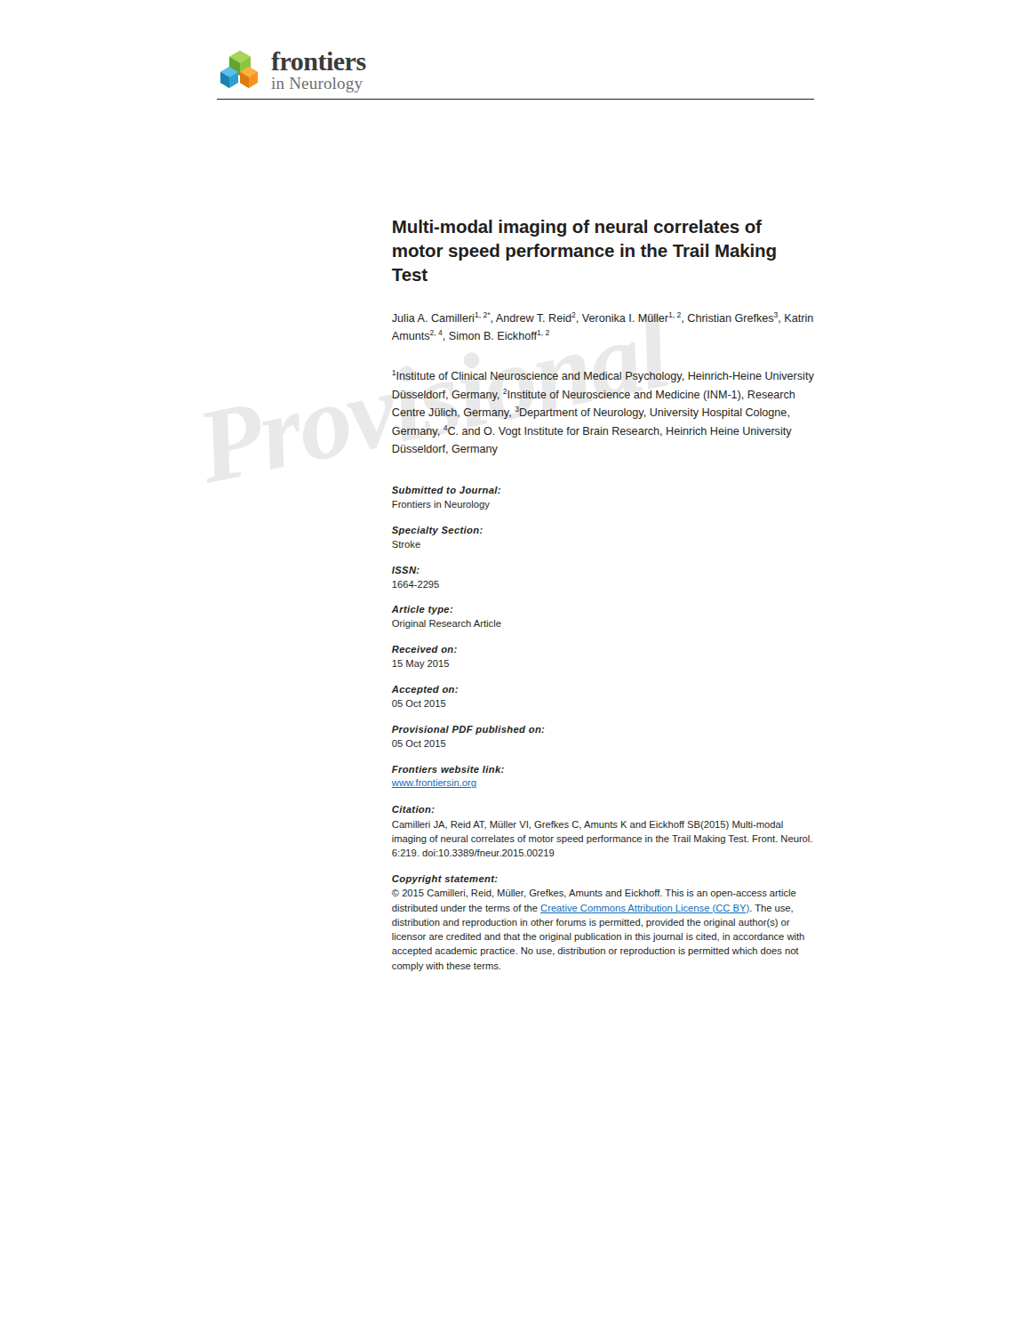Provisional
frontiers
in Neurology
Multi-modal imaging of neural correlates of motor speed performance in the Trail Making Test
Julia A. Camilleri1, 2*, Andrew T. Reid2, Veronika I. Müller1, 2, Christian Grefkes3, Katrin Amunts2, 4, Simon B. Eickhoff1, 2
1Institute of Clinical Neuroscience and Medical Psychology, Heinrich-Heine University Düsseldorf, Germany, 2Institute of Neuroscience and Medicine (INM-1), Research Centre Jülich, Germany, 3Department of Neurology, University Hospital Cologne, Germany, 4C. and O. Vogt Institute for Brain Research, Heinrich Heine University Düsseldorf, Germany
Submitted to Journal: Frontiers in Neurology
Specialty Section: Stroke
ISSN: 1664-2295
Article type: Original Research Article
Received on: 15 May 2015
Accepted on: 05 Oct 2015
Provisional PDF published on: 05 Oct 2015
Frontiers website link: www.frontiersin.org
Citation: Camilleri JA, Reid AT, Müller VI, Grefkes C, Amunts K and Eickhoff SB(2015) Multi-modal imaging of neural correlates of motor speed performance in the Trail Making Test. Front. Neurol. 6:219. doi:10.3389/fneur.2015.00219
Copyright statement:
© 2015 Camilleri, Reid, Müller, Grefkes, Amunts and Eickhoff. This is an open-access article distributed under the terms of the Creative Commons Attribution License (CC BY). The use, distribution and reproduction in other forums is permitted, provided the original author(s) or licensor are credited and that the original publication in this journal is cited, in accordance with accepted academic practice. No use, distribution or reproduction is permitted which does not comply with these terms.